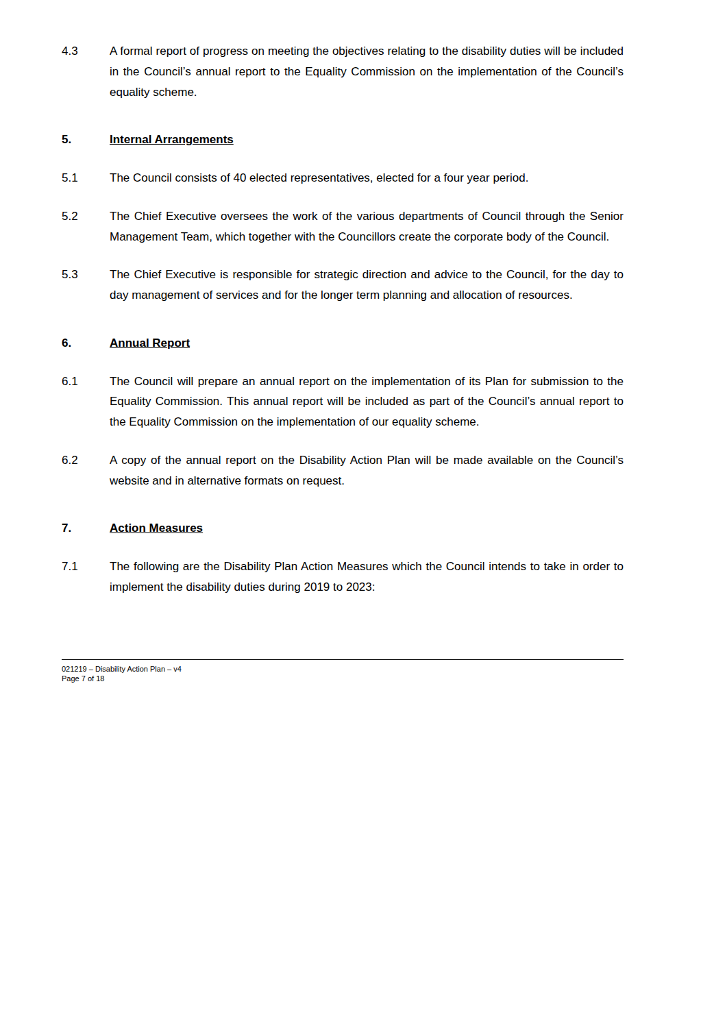4.3
A formal report of progress on meeting the objectives relating to the disability duties will be included in the Council’s annual report to the Equality Commission on the implementation of the Council’s equality scheme.
5.
Internal Arrangements
5.1
The Council consists of 40 elected representatives, elected for a four year period.
5.2
The Chief Executive oversees the work of the various departments of Council through the Senior Management Team, which together with the Councillors create the corporate body of the Council.
5.3
The Chief Executive is responsible for strategic direction and advice to the Council, for the day to day management of services and for the longer term planning and allocation of resources.
6.
Annual Report
6.1
The Council will prepare an annual report on the implementation of its Plan for submission to the Equality Commission. This annual report will be included as part of the Council’s annual report to the Equality Commission on the implementation of our equality scheme.
6.2
A copy of the annual report on the Disability Action Plan will be made available on the Council’s website and in alternative formats on request.
7.
Action Measures
7.1
The following are the Disability Plan Action Measures which the Council intends to take in order to implement the disability duties during 2019 to 2023:
021219 – Disability Action Plan – v4
Page 7 of 18